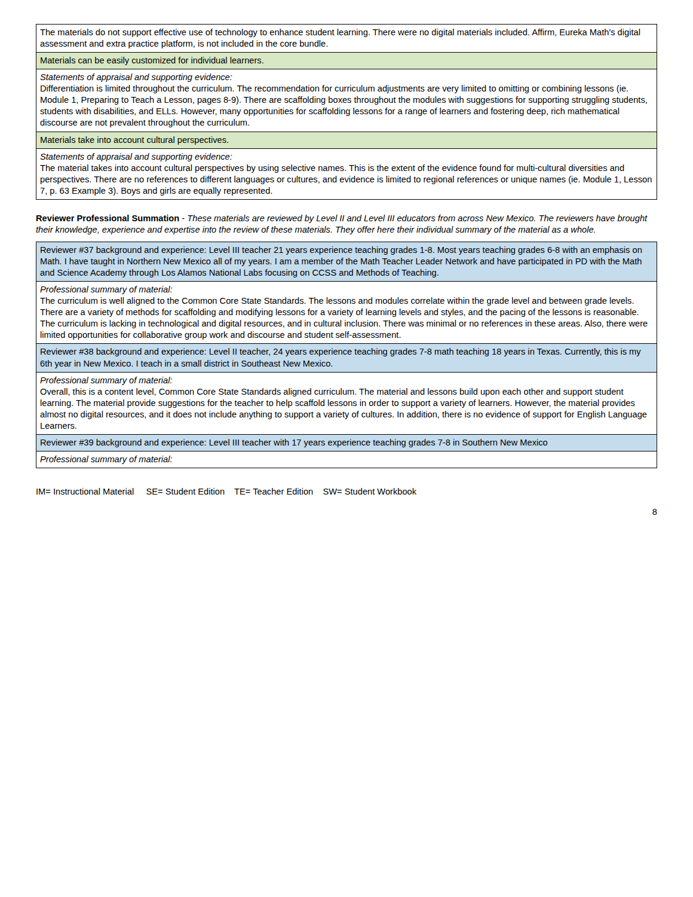| The materials do not support effective use of technology to enhance student learning. There were no digital materials included. Affirm, Eureka Math's digital assessment and extra practice platform, is not included in the core bundle. |
| Materials can be easily customized for individual learners. |
| Statements of appraisal and supporting evidence: Differentiation is limited throughout the curriculum. The recommendation for curriculum adjustments are very limited to omitting or combining lessons (ie. Module 1, Preparing to Teach a Lesson, pages 8-9). There are scaffolding boxes throughout the modules with suggestions for supporting struggling students, students with disabilities, and ELLs. However, many opportunities for scaffolding lessons for a range of learners and fostering deep, rich mathematical discourse are not prevalent throughout the curriculum. |
| Materials take into account cultural perspectives. |
| Statements of appraisal and supporting evidence: The material takes into account cultural perspectives by using selective names. This is the extent of the evidence found for multi-cultural diversities and perspectives. There are no references to different languages or cultures, and evidence is limited to regional references or unique names (ie. Module 1, Lesson 7, p. 63 Example 3). Boys and girls are equally represented. |
Reviewer Professional Summation - These materials are reviewed by Level II and Level III educators from across New Mexico. The reviewers have brought their knowledge, experience and expertise into the review of these materials. They offer here their individual summary of the material as a whole.
| Reviewer #37 background and experience: Level III teacher 21 years experience teaching grades 1-8. Most years teaching grades 6-8 with an emphasis on Math. I have taught in Northern New Mexico all of my years. I am a member of the Math Teacher Leader Network and have participated in PD with the Math and Science Academy through Los Alamos National Labs focusing on CCSS and Methods of Teaching. |
| Professional summary of material: The curriculum is well aligned to the Common Core State Standards. The lessons and modules correlate within the grade level and between grade levels. There are a variety of methods for scaffolding and modifying lessons for a variety of learning levels and styles, and the pacing of the lessons is reasonable. The curriculum is lacking in technological and digital resources, and in cultural inclusion. There was minimal or no references in these areas. Also, there were limited opportunities for collaborative group work and discourse and student self-assessment. |
| Reviewer #38 background and experience: Level II teacher, 24 years experience teaching grades 7-8 math teaching 18 years in Texas. Currently, this is my 6th year in New Mexico. I teach in a small district in Southeast New Mexico. |
| Professional summary of material: Overall, this is a content level, Common Core State Standards aligned curriculum. The material and lessons build upon each other and support student learning. The material provide suggestions for the teacher to help scaffold lessons in order to support a variety of learners. However, the material provides almost no digital resources, and it does not include anything to support a variety of cultures. In addition, there is no evidence of support for English Language Learners. |
| Reviewer #39 background and experience: Level III teacher with 17 years experience teaching grades 7-8 in Southern New Mexico |
| Professional summary of material: |
IM= Instructional Material SE= Student Edition TE= Teacher Edition SW= Student Workbook
8